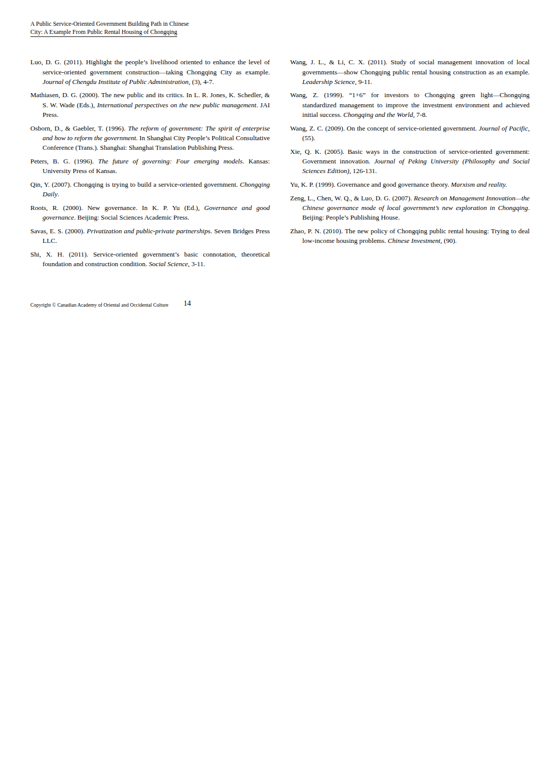A Public Service-Oriented Government Building Path in Chinese
City: A Example From Public Rental Housing of Chongqing
Luo, D. G. (2011). Highlight the people’s livelihood oriented to enhance the level of service-oriented government construction—taking Chongqing City as example. Journal of Chengdu Institute of Public Administration, (3), 4-7.
Mathiasen, D. G. (2000). The new public and its critics. In L. R. Jones, K. Schedler, & S. W. Wade (Eds.), International perspectives on the new public management. JAI Press.
Osborn, D., & Gaebler, T. (1996). The reform of government: The spirit of enterprise and how to reform the government. In Shanghai City People’s Political Consultative Conference (Trans.). Shanghai: Shanghai Translation Publishing Press.
Peters, B. G. (1996). The future of governing: Four emerging models. Kansas: University Press of Kansas.
Qin, Y. (2007). Chongqing is trying to build a service-oriented government. Chongqing Daily.
Roots, R. (2000). New governance. In K. P. Yu (Ed.), Governance and good governance. Beijing: Social Sciences Academic Press.
Savas, E. S. (2000). Privatization and public-private partnerships. Seven Bridges Press LLC.
Shi, X. H. (2011). Service-oriented government’s basic connotation, theoretical foundation and construction condition. Social Science, 3-11.
Wang, J. L., & Li, C. X. (2011). Study of social management innovation of local governments—show Chongqing public rental housing construction as an example. Leadership Science, 9-11.
Wang, Z. (1999). “1+6” for investors to Chongqing green light—Chongqing standardized management to improve the investment environment and achieved initial success. Chongqing and the World, 7-8.
Wang, Z. C. (2009). On the concept of service-oriented government. Journal of Pacific, (55).
Xie, Q. K. (2005). Basic ways in the construction of service-oriented government: Government innovation. Journal of Peking University (Philosophy and Social Sciences Edition), 126-131.
Yu, K. P. (1999). Governance and good governance theory. Marxism and reality.
Zeng, L., Chen, W. Q., & Luo, D. G. (2007). Research on Management Innovation—the Chinese governance mode of local government’s new exploration in Chongqing. Beijing: People’s Publishing House.
Zhao, P. N. (2010). The new policy of Chongqing public rental housing: Trying to deal low-income housing problems. Chinese Investment, (90).
Copyright © Canadian Academy of Oriental and Occidental Culture 14